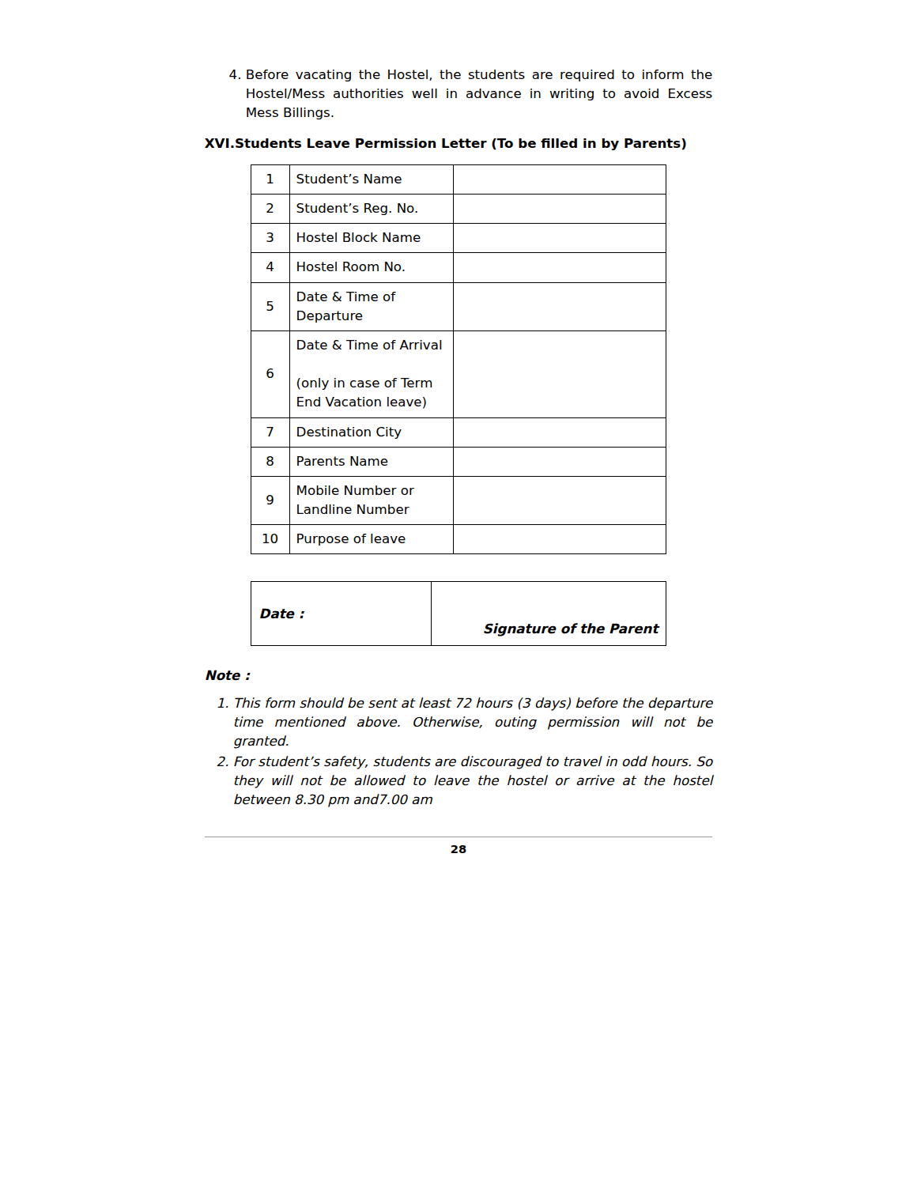Before vacating the Hostel, the students are required to inform the Hostel/Mess authorities well in advance in writing to avoid Excess Mess Billings.
XVI. Students Leave Permission Letter (To be filled in by Parents)
| 1 | Student’s Name | |
| 2 | Student’s Reg. No. | |
| 3 | Hostel Block Name | |
| 4 | Hostel Room No. | |
| 5 | Date & Time of Departure | |
| 6 | Date & Time of Arrival (only in case of Term End Vacation leave) | |
| 7 | Destination City | |
| 8 | Parents Name | |
| 9 | Mobile Number or Landline Number | |
| 10 | Purpose of leave | |
| Date : | Signature of the Parent |
Note :
This form should be sent at least 72 hours (3 days) before the departure time mentioned above. Otherwise, outing permission will not be granted.
For student’s safety, students are discouraged to travel in odd hours. So they will not be allowed to leave the hostel or arrive at the hostel between 8.30 pm and7.00 am
28